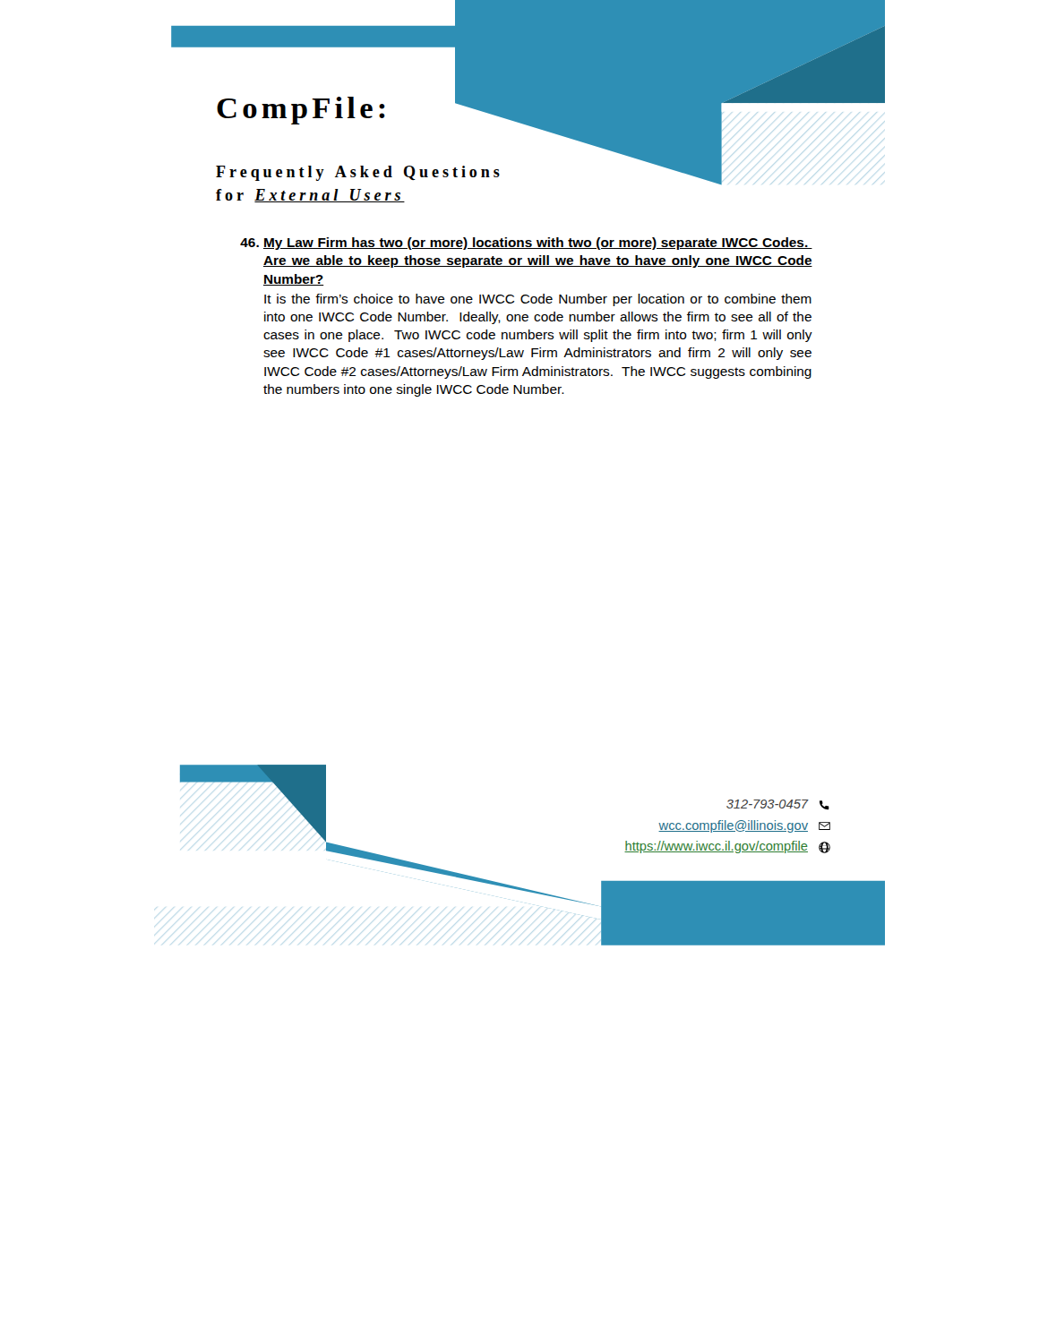CompFile:
Frequently Asked Questions
for External Users
My Law Firm has two (or more) locations with two (or more) separate IWCC Codes. Are we able to keep those separate or will we have to have only one IWCC Code Number? It is the firm’s choice to have one IWCC Code Number per location or to combine them into one IWCC Code Number. Ideally, one code number allows the firm to see all of the cases in one place. Two IWCC code numbers will split the firm into two; firm 1 will only see IWCC Code #1 cases/Attorneys/Law Firm Administrators and firm 2 will only see IWCC Code #2 cases/Attorneys/Law Firm Administrators. The IWCC suggests combining the numbers into one single IWCC Code Number.
312-793-0457
wcc.compfile@illinois.gov
https://www.iwcc.il.gov/compfile